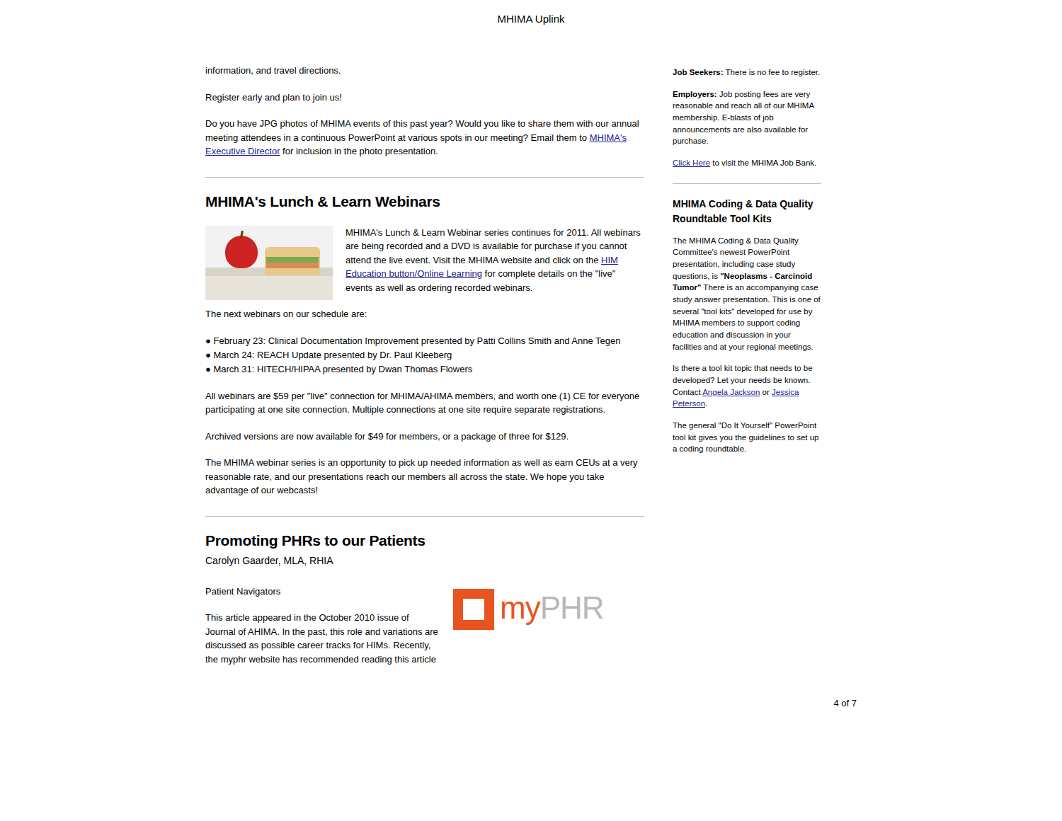MHIMA Uplink
information, and travel directions.
Register early and plan to join us!
Do you have JPG photos of MHIMA events of this past year? Would you like to share them with our annual meeting attendees in a continuous PowerPoint at various spots in our meeting? Email them to MHIMA's Executive Director for inclusion in the photo presentation.
MHIMA's Lunch & Learn Webinars
MHIMA's Lunch & Learn Webinar series continues for 2011. All webinars are being recorded and a DVD is available for purchase if you cannot attend the live event. Visit the MHIMA website and click on the HIM Education button/Online Learning for complete details on the "live" events as well as ordering recorded webinars.
The next webinars on our schedule are:
● February 23: Clinical Documentation Improvement presented by Patti Collins Smith and Anne Tegen
● March 24: REACH Update presented by Dr. Paul Kleeberg
● March 31: HITECH/HIPAA presented by Dwan Thomas Flowers
All webinars are $59 per "live" connection for MHIMA/AHIMA members, and worth one (1) CE for everyone participating at one site connection. Multiple connections at one site require separate registrations.
Archived versions are now available for $49 for members, or a package of three for $129.
The MHIMA webinar series is an opportunity to pick up needed information as well as earn CEUs at a very reasonable rate, and our presentations reach our members all across the state. We hope you take advantage of our webcasts!
Promoting PHRs to our Patients
Carolyn Gaarder, MLA, RHIA
myPHR
Patient Navigators
This article appeared in the October 2010 issue of Journal of AHIMA. In the past, this role and variations are discussed as possible career tracks for HIMs. Recently, the myphr website has recommended reading this article
Job Seekers: There is no fee to register.
Employers: Job posting fees are very reasonable and reach all of our MHIMA membership. E-blasts of job announcements are also available for purchase.
Click Here to visit the MHIMA Job Bank.
MHIMA Coding & Data Quality Roundtable Tool Kits
The MHIMA Coding & Data Quality Committee's newest PowerPoint presentation, including case study questions, is "Neoplasms - Carcinoid Tumor" There is an accompanying case study answer presentation. This is one of several "tool kits" developed for use by MHIMA members to support coding education and discussion in your facilities and at your regional meetings.
Is there a tool kit topic that needs to be developed? Let your needs be known. Contact Angela Jackson or Jessica Peterson.
The general "Do It Yourself" PowerPoint tool kit gives you the guidelines to set up a coding roundtable.
4 of 7